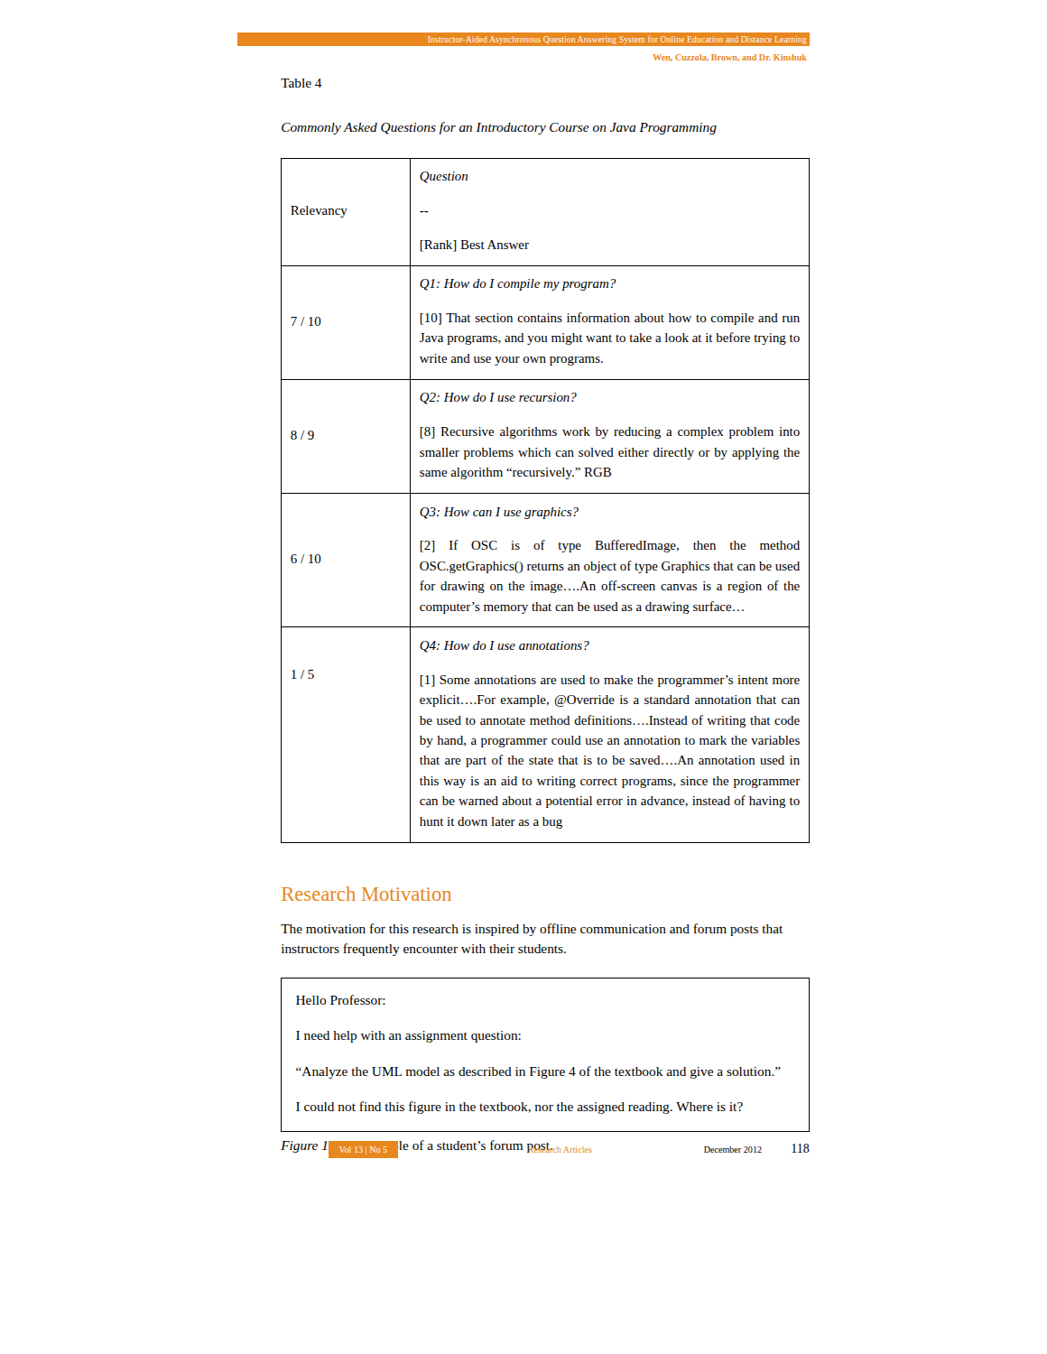Instructor-Aided Asynchronous Question Answering System for Online Education and Distance Learning
Wen, Cuzzola, Brown, and Dr. Kinshuk
Table 4
Commonly Asked Questions for an Introductory Course on Java Programming
| Relevancy | Question -- [Rank] Best Answer |
| 7 / 10 | Q1: How do I compile my program? [10] That section contains information about how to compile and run Java programs, and you might want to take a look at it before trying to write and use your own programs. |
| 8 / 9 | Q2: How do I use recursion? [8] Recursive algorithms work by reducing a complex problem into smaller problems which can solved either directly or by applying the same algorithm “recursively.” RGB |
| 6 / 10 | Q3: How can I use graphics? [2] If OSC is of type BufferedImage, then the method OSC.getGraphics() returns an object of type Graphics that can be used for drawing on the image….An off-screen canvas is a region of the computer’s memory that can be used as a drawing surface… |
| 1 / 5 | Q4: How do I use annotations? [1] Some annotations are used to make the programmer’s intent more explicit….For example, @Override is a standard annotation that can be used to annotate method definitions….Instead of writing that code by hand, a programmer could use an annotation to mark the variables that are part of the state that is to be saved….An annotation used in this way is an aid to writing correct programs, since the programmer can be warned about a potential error in advance, instead of having to hunt it down later as a bug |
Research Motivation
The motivation for this research is inspired by offline communication and forum posts that instructors frequently encounter with their students.
Hello Professor:
I need help with an assignment question:
“Analyze the UML model as described in Figure 4 of the textbook and give a solution.”
I could not find this figure in the textbook, nor the assigned reading. Where is it?
Figure 12. An example of a student’s forum post.
Vol 13 | No 5
Research Articles
December 2012
118